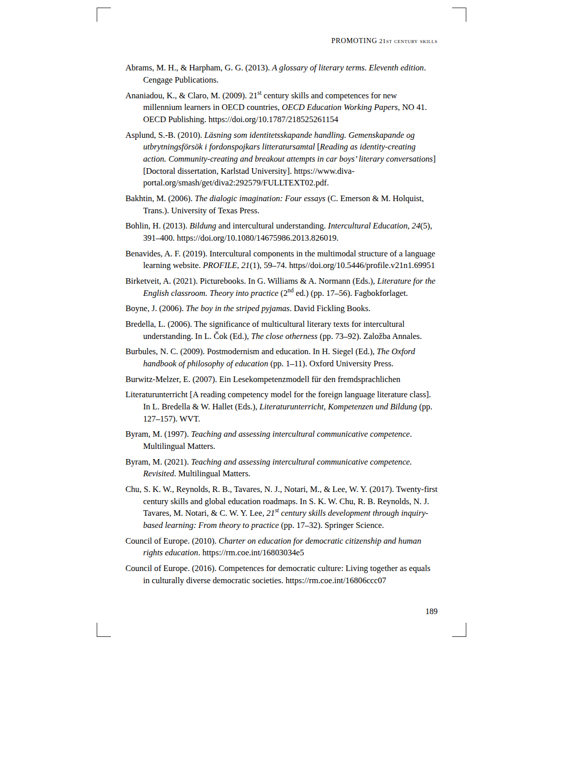PROMOTING 21st century skills
Abrams, M. H., & Harpham, G. G. (2013). A glossary of literary terms. Eleventh edition. Cengage Publications.
Ananiadou, K., & Claro, M. (2009). 21st century skills and competences for new millennium learners in OECD countries, OECD Education Working Papers, NO 41. OECD Publishing. https://doi.org/10.1787/218525261154
Asplund, S.-B. (2010). Läsning som identitetsskapande handling. Gemenskapande og utbrytningsförsök i fordonspojkars litteratursamtal [Reading as identity-creating action. Community-creating and breakout attempts in car boys’ literary conversations] [Doctoral dissertation, Karlstad University]. https://www.diva-portal.org/smash/get/diva2:292579/FULLTEXT02.pdf.
Bakhtin, M. (2006). The dialogic imagination: Four essays (C. Emerson & M. Holquist, Trans.). University of Texas Press.
Bohlin, H. (2013). Bildung and intercultural understanding. Intercultural Education, 24(5), 391–400. https://doi.org/10.1080/14675986.2013.826019.
Benavides, A. F. (2019). Intercultural components in the multimodal structure of a language learning website. PROFILE, 21(1), 59–74. https//doi.org/10.5446/profile.v21n1.69951
Birketveit, A. (2021). Picturebooks. In G. Williams & A. Normann (Eds.), Literature for the English classroom. Theory into practice (2nd ed.) (pp. 17–56). Fagbokforlaget.
Boyne, J. (2006). The boy in the striped pyjamas. David Fickling Books.
Bredella, L. (2006). The significance of multicultural literary texts for intercultural understanding. In L. Čok (Ed.), The close otherness (pp. 73–92). Založba Annales.
Burbules, N. C. (2009). Postmodernism and education. In H. Siegel (Ed.), The Oxford handbook of philosophy of education (pp. 1–11). Oxford University Press.
Burwitz-Melzer, E. (2007). Ein Lesekompetenzmodell für den fremdsprachlichen
Literaturunterricht [A reading competency model for the foreign language literature class]. In L. Bredella & W. Hallet (Eds.), Literaturunterricht, Kompetenzen und Bildung (pp. 127–157). WVT.
Byram, M. (1997). Teaching and assessing intercultural communicative competence. Multilingual Matters.
Byram, M. (2021). Teaching and assessing intercultural communicative competence. Revisited. Multilingual Matters.
Chu, S. K. W., Reynolds, R. B., Tavares, N. J., Notari, M., & Lee, W. Y. (2017). Twenty-first century skills and global education roadmaps. In S. K. W. Chu, R. B. Reynolds, N. J. Tavares, M. Notari, & C. W. Y. Lee, 21st century skills development through inquiry-based learning: From theory to practice (pp. 17–32). Springer Science.
Council of Europe. (2010). Charter on education for democratic citizenship and human rights education. https://rm.coe.int/16803034e5
Council of Europe. (2016). Competences for democratic culture: Living together as equals in culturally diverse democratic societies. https://rm.coe.int/16806ccc07
189